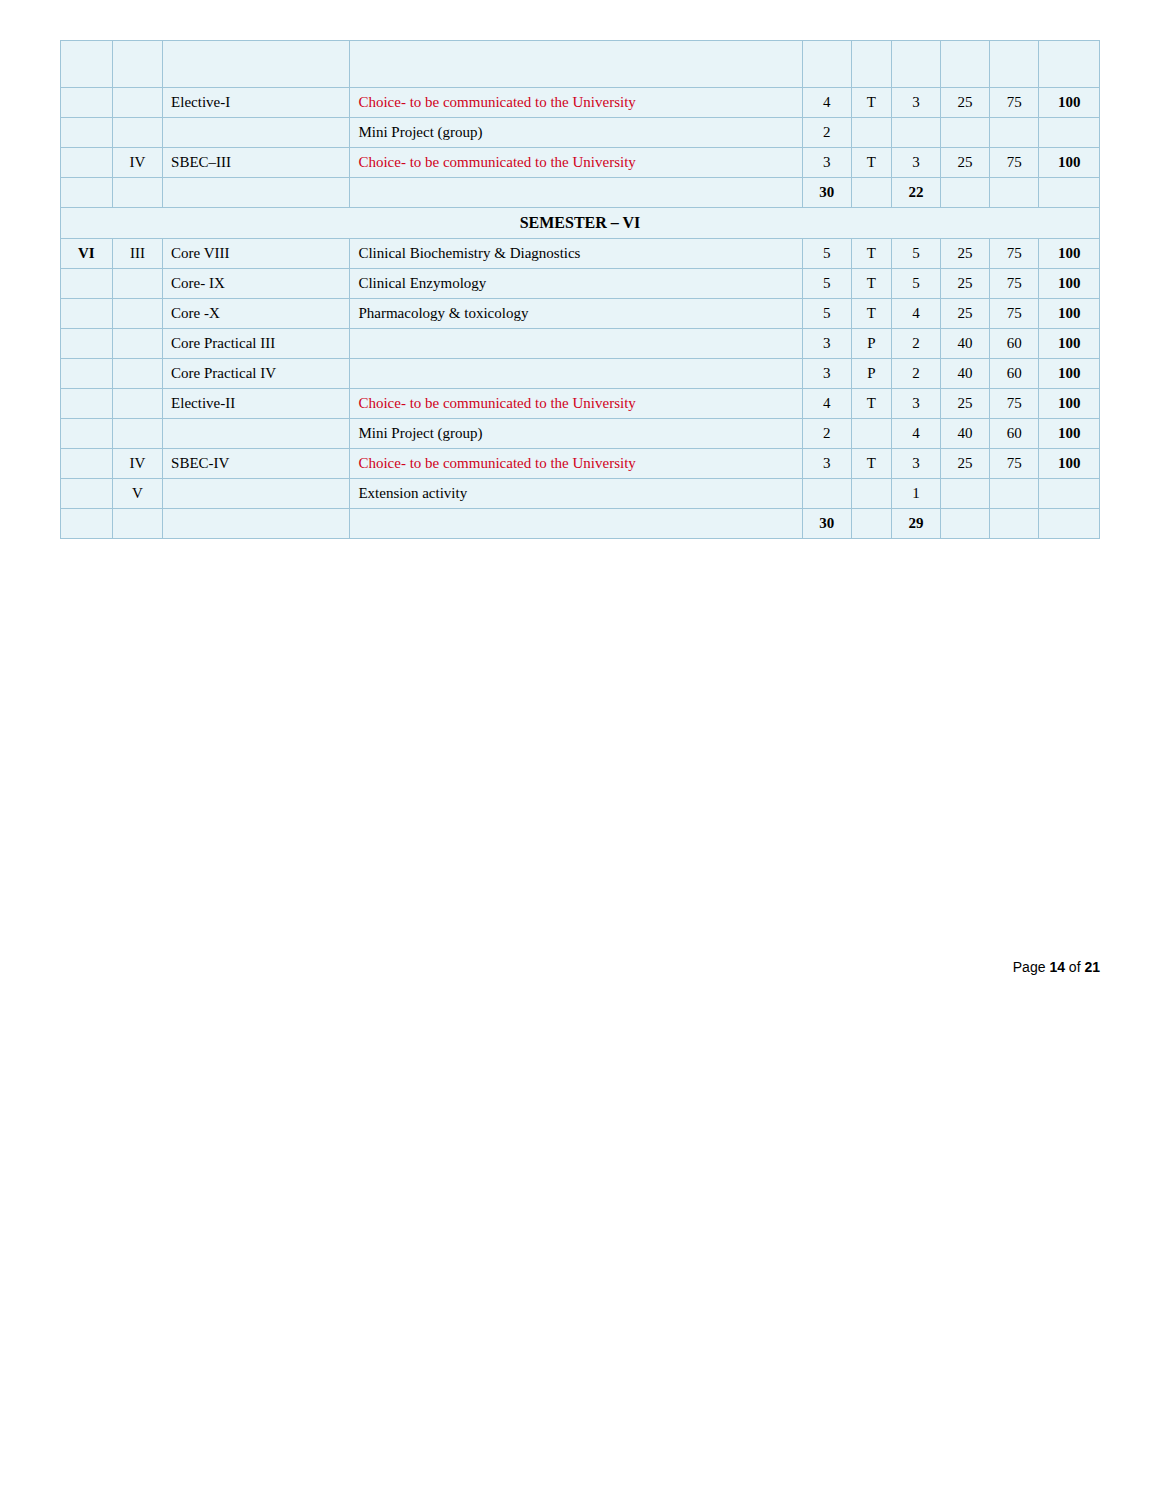| | | Elective-I | Choice- to be communicated to the University | 4 | T | 3 | 25 | 75 | 100 |
| | | | Mini Project (group) | 2 | | | | | |
| | IV | SBEC–III | Choice- to be communicated to the University | 3 | T | 3 | 25 | 75 | 100 |
| | | | | 30 | | 22 | | | |
| SEMESTER – VI |
| VI | III | Core VIII | Clinical Biochemistry & Diagnostics | 5 | T | 5 | 25 | 75 | 100 |
| | | Core- IX | Clinical Enzymology | 5 | T | 5 | 25 | 75 | 100 |
| | | Core -X | Pharmacology & toxicology | 5 | T | 4 | 25 | 75 | 100 |
| | | Core Practical III | | 3 | P | 2 | 40 | 60 | 100 |
| | | Core Practical IV | | 3 | P | 2 | 40 | 60 | 100 |
| | | Elective-II | Choice- to be communicated to the University | 4 | T | 3 | 25 | 75 | 100 |
| | | | Mini Project (group) | 2 | | 4 | 40 | 60 | 100 |
| | IV | SBEC-IV | Choice- to be communicated to the University | 3 | T | 3 | 25 | 75 | 100 |
| | V | | Extension activity | | | 1 | | | |
| | | | | 30 | | 29 | | | |
Page 14 of 21